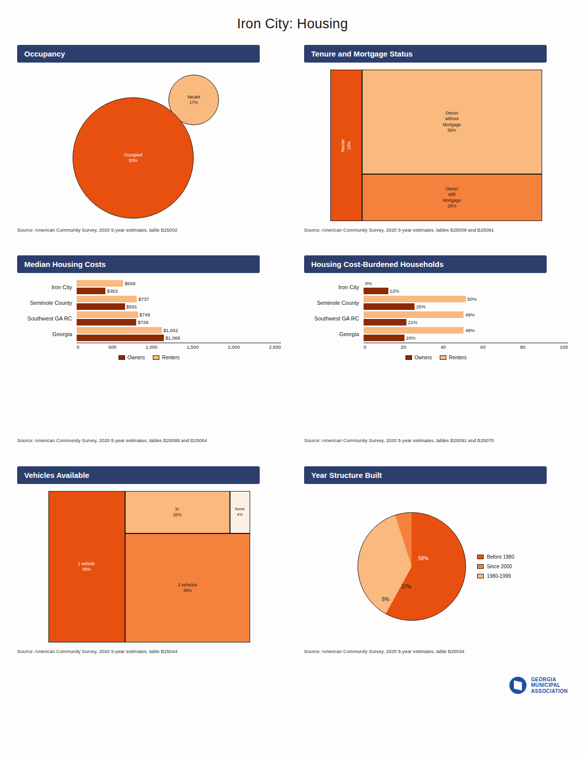Iron City: Housing
Occupancy
Vacant
17%
Occupied
83%
Source: American Community Survey, 2020 5-year estimates, table B25002
Tenure and Mortgage Status
Renter
15%
Owner
without
Mortgage
59%
Owner
with
Mortgage
26%
Source: American Community Survey, 2020 5-year estimates, tables B25009 and B25081
Median Housing Costs
Iron City
$569
$353
Seminole County
$737
$591
Southwest GA RC
$749
$729
Georgia
$1,042
$1,068
05001,0001,5002,0002,500
Owners
Renters
Source: American Community Survey, 2020 5-year estimates, tables B25088 and B25064
Housing Cost-Burdened Households
Iron City
0%
12%
Seminole County
50%
25%
Southwest GA RC
49%
21%
Georgia
49%
20%
020406080100
Owners
Renters
Source: American Community Survey, 2020 5-year estimates, tables B25091 and B25070
Vehicles Available
1 vehicle
38%
2 vehicles
38%
3+
20%
None
4%
Source: American Community Survey, 2020 5-year estimates, table B25044
Year Structure Built
58% 37% 5%
Before 1980
Since 2000
1980-1999
Source: American Community Survey, 2020 5-year estimates, table B25034
GEORGIA
MUNICIPAL
ASSOCIATION